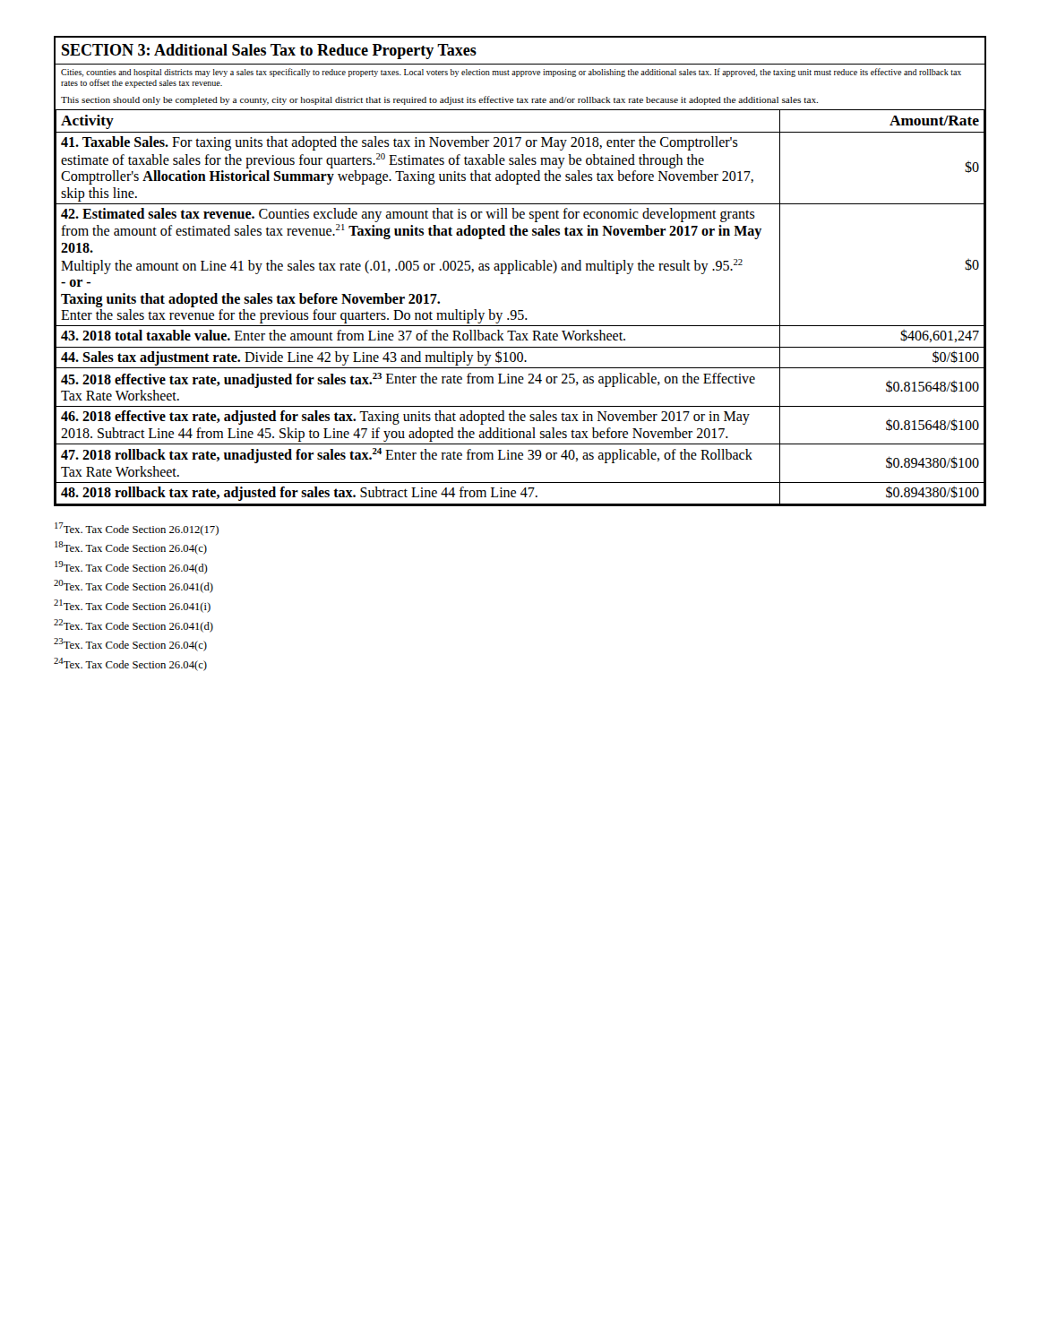SECTION 3: Additional Sales Tax to Reduce Property Taxes
Cities, counties and hospital districts may levy a sales tax specifically to reduce property taxes. Local voters by election must approve imposing or abolishing the additional sales tax. If approved, the taxing unit must reduce its effective and rollback tax rates to offset the expected sales tax revenue.
This section should only be completed by a county, city or hospital district that is required to adjust its effective tax rate and/or rollback tax rate because it adopted the additional sales tax.
| Activity | Amount/Rate |
| --- | --- |
| 41. Taxable Sales. For taxing units that adopted the sales tax in November 2017 or May 2018, enter the Comptroller's estimate of taxable sales for the previous four quarters. 20 Estimates of taxable sales may be obtained through the Comptroller's Allocation Historical Summary webpage. Taxing units that adopted the sales tax before November 2017, skip this line. | $0 |
| 42. Estimated sales tax revenue. Counties exclude any amount that is or will be spent for economic development grants from the amount of estimated sales tax revenue. 21 Taxing units that adopted the sales tax in November 2017 or in May 2018. Multiply the amount on Line 41 by the sales tax rate (.01, .005 or .0025, as applicable) and multiply the result by .95. 22 - or - Taxing units that adopted the sales tax before November 2017. Enter the sales tax revenue for the previous four quarters. Do not multiply by .95. | $0 |
| 43. 2018 total taxable value. Enter the amount from Line 37 of the Rollback Tax Rate Worksheet. | $406,601,247 |
| 44. Sales tax adjustment rate. Divide Line 42 by Line 43 and multiply by $100. | $0/$100 |
| 45. 2018 effective tax rate, unadjusted for sales tax. 23 Enter the rate from Line 24 or 25, as applicable, on the Effective Tax Rate Worksheet. | $0.815648/$100 |
| 46. 2018 effective tax rate, adjusted for sales tax. Taxing units that adopted the sales tax in November 2017 or in May 2018. Subtract Line 44 from Line 45. Skip to Line 47 if you adopted the additional sales tax before November 2017. | $0.815648/$100 |
| 47. 2018 rollback tax rate, unadjusted for sales tax. 24 Enter the rate from Line 39 or 40, as applicable, of the Rollback Tax Rate Worksheet. | $0.894380/$100 |
| 48. 2018 rollback tax rate, adjusted for sales tax. Subtract Line 44 from Line 47. | $0.894380/$100 |
17Tex. Tax Code Section 26.012(17)
18Tex. Tax Code Section 26.04(c)
19Tex. Tax Code Section 26.04(d)
20Tex. Tax Code Section 26.041(d)
21Tex. Tax Code Section 26.041(i)
22Tex. Tax Code Section 26.041(d)
23Tex. Tax Code Section 26.04(c)
24Tex. Tax Code Section 26.04(c)